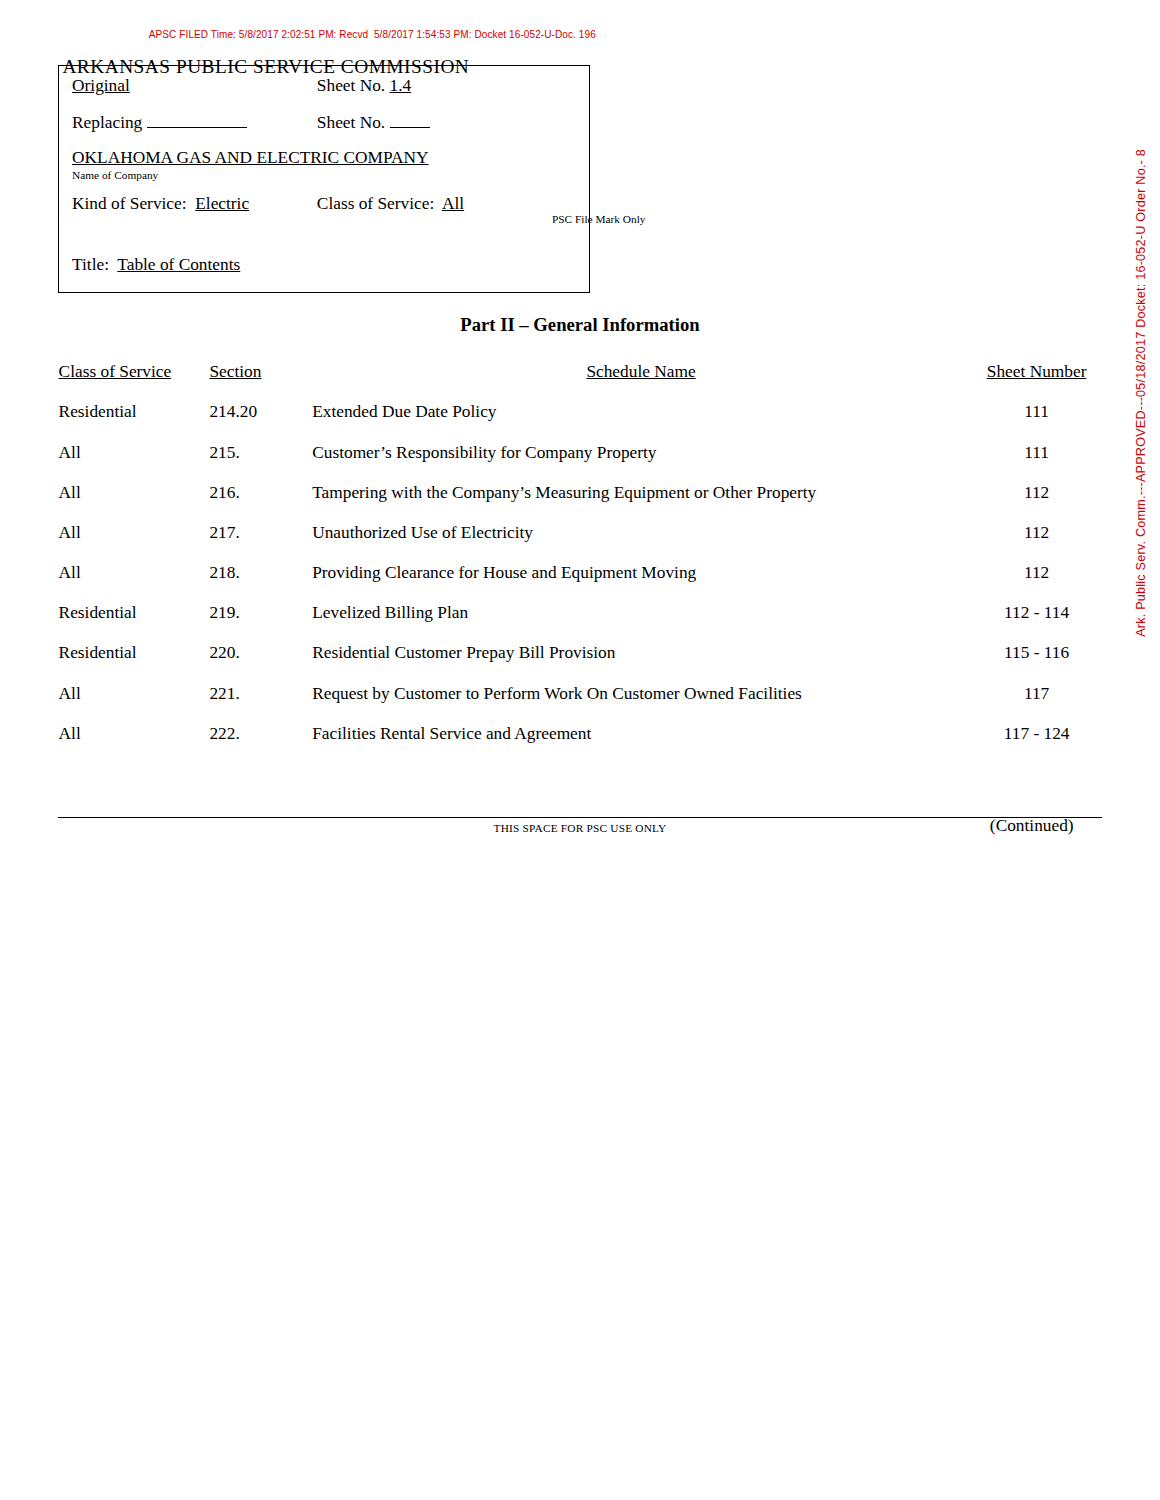APSC FILED Time: 5/8/2017 2:02:51 PM: Recvd 5/8/2017 1:54:53 PM: Docket 16-052-U-Doc. 196
Ark. Public Serv. Comm.---APPROVED---05/18/2017 Docket: 16-052-U Order No.- 8
ARKANSAS PUBLIC SERVICE COMMISSION
Original
Sheet No. 1.4
Replacing
Sheet No.
OKLAHOMA GAS AND ELECTRIC COMPANY
Name of Company
Kind of Service: Electric
Class of Service: All
Title: Table of Contents
PSC File Mark Only
Part II – General Information
| Class of Service | Section | Schedule Name | Sheet Number |
| --- | --- | --- | --- |
| Residential | 214.20 | Extended Due Date Policy | 111 |
| All | 215. | Customer’s Responsibility for Company Property | 111 |
| All | 216. | Tampering with the Company’s Measuring Equipment or Other Property | 112 |
| All | 217. | Unauthorized Use of Electricity | 112 |
| All | 218. | Providing Clearance for House and Equipment Moving | 112 |
| Residential | 219. | Levelized Billing Plan | 112 - 114 |
| Residential | 220. | Residential Customer Prepay Bill Provision | 115 - 116 |
| All | 221. | Request by Customer to Perform Work On Customer Owned Facilities | 117 |
| All | 222. | Facilities Rental Service and Agreement | 117 - 124 |
(Continued)
THIS SPACE FOR PSC USE ONLY